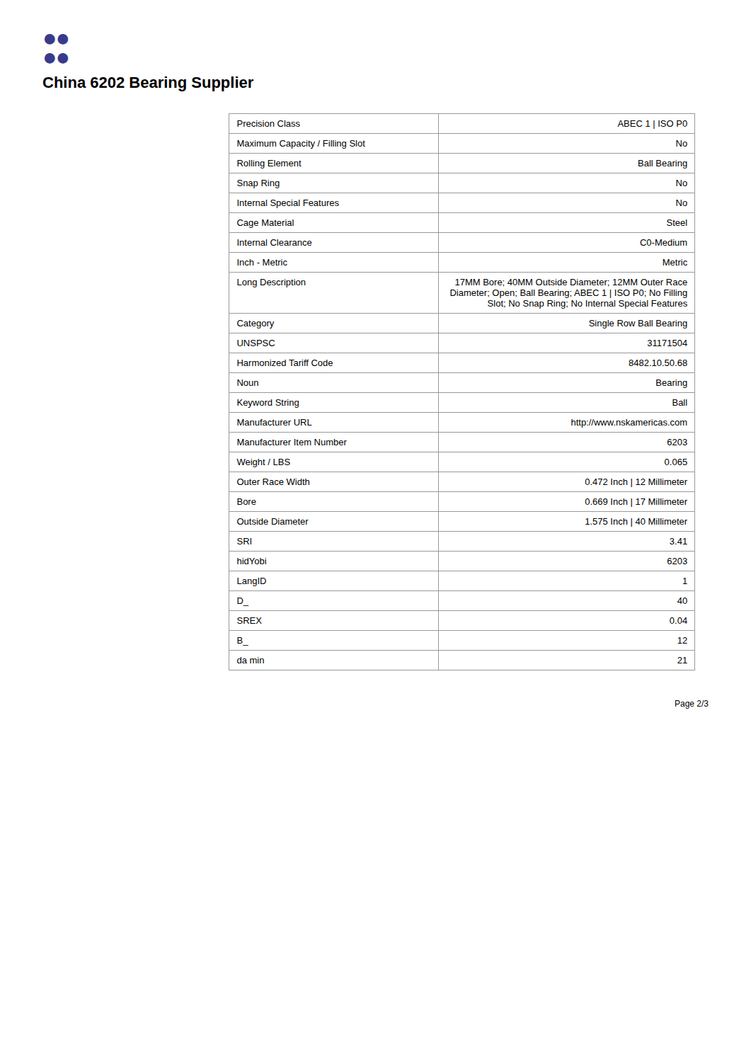●●
●●
China 6202 Bearing Supplier
| Precision Class | ABEC 1 / ISO P0 |
| Maximum Capacity / Filling Slot | No |
| Rolling Element | Ball Bearing |
| Snap Ring | No |
| Internal Special Features | No |
| Cage Material | Steel |
| Internal Clearance | C0-Medium |
| Inch - Metric | Metric |
| Long Description | 17MM Bore; 40MM Outside Diameter; 12MM Outer Race Diameter; Open; Ball Bearing; ABEC 1 / ISO P0; No Filling Slot; No Snap Ring; No Internal Special Features |
| Category | Single Row Ball Bearing |
| UNSPSC | 31171504 |
| Harmonized Tariff Code | 8482.10.50.68 |
| Noun | Bearing |
| Keyword String | Ball |
| Manufacturer URL | http://www.nskamericas.com |
| Manufacturer Item Number | 6203 |
| Weight / LBS | 0.065 |
| Outer Race Width | 0.472 Inch / 12 Millimeter |
| Bore | 0.669 Inch / 17 Millimeter |
| Outside Diameter | 1.575 Inch / 40 Millimeter |
| SRI | 3.41 |
| hidYobi | 6203 |
| LangID | 1 |
| D_ | 40 |
| SREX | 0.04 |
| B_ | 12 |
| da min | 21 |
Page 2/3